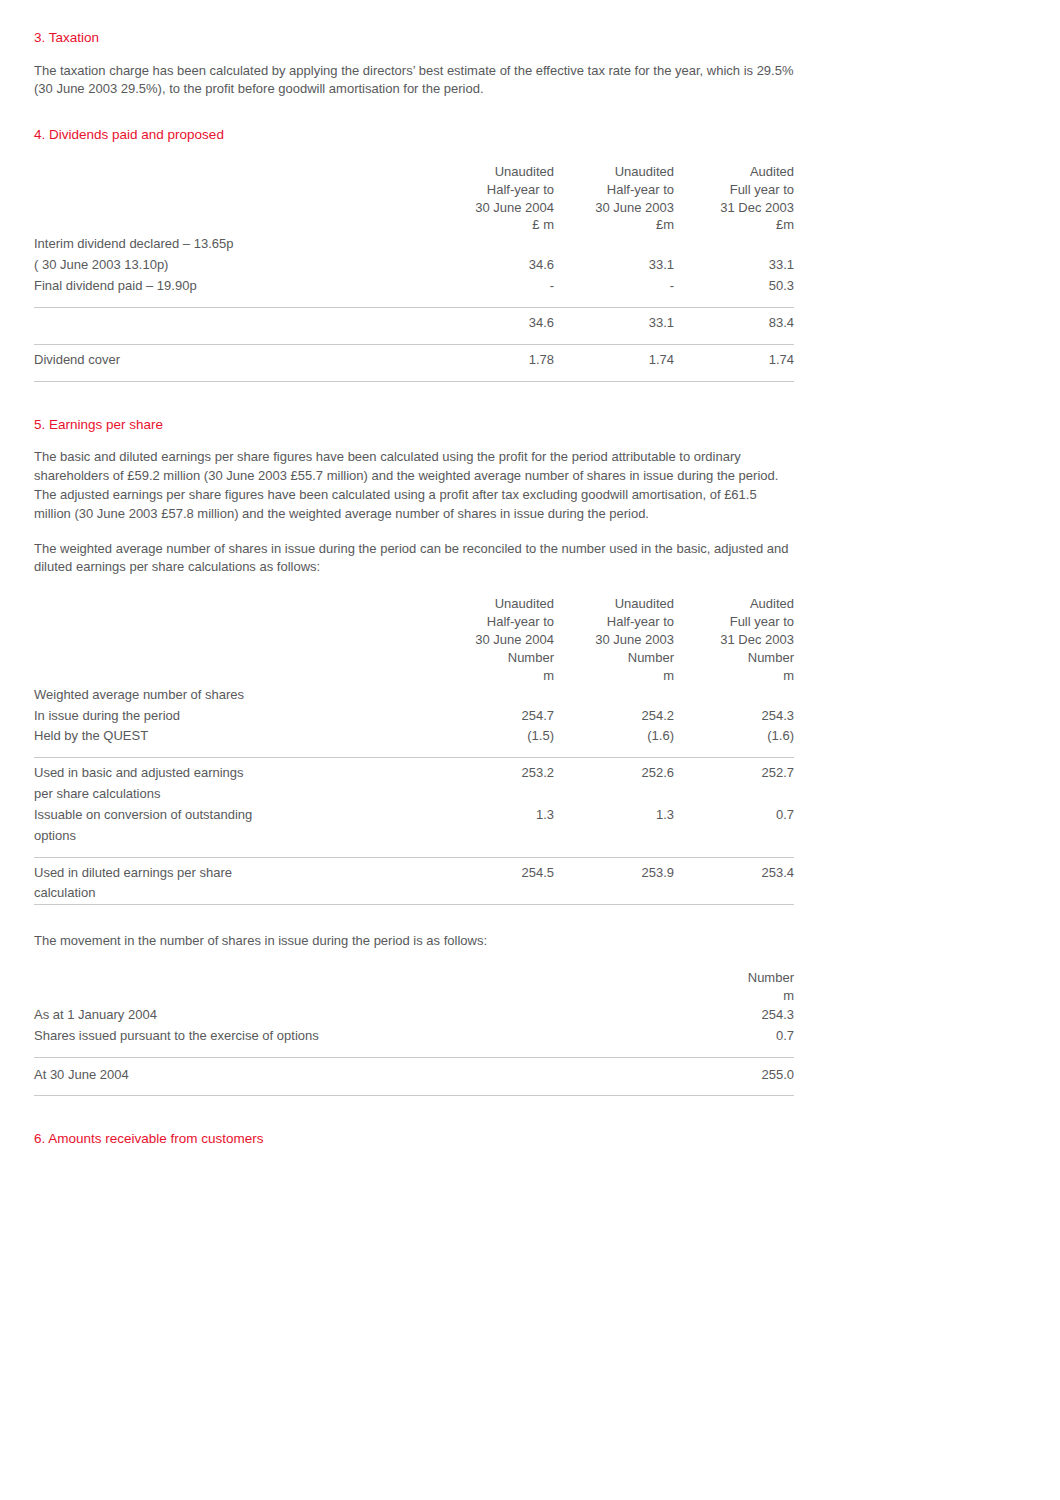3. Taxation
The taxation charge has been calculated by applying the directors’ best estimate of the effective tax rate for the year, which is 29.5% (30 June 2003 29.5%), to the profit before goodwill amortisation for the period.
4. Dividends paid and proposed
| | Unaudited | Unaudited | Audited |
| | Half-year to | Half-year to | Full year to |
| | 30 June 2004 | 30 June 2003 | 31 Dec 2003 |
| | £ m | £m | £m |
| Interim dividend declared – 13.65p | | | |
| ( 30 June 2003 13.10p) | 34.6 | 33.1 | 33.1 |
| Final dividend paid – 19.90p | - | - | 50.3 |
| | 34.6 | 33.1 | 83.4 |
| Dividend cover | 1.78 | 1.74 | 1.74 |
5. Earnings per share
The basic and diluted earnings per share figures have been calculated using the profit for the period attributable to ordinary shareholders of £59.2 million (30 June 2003 £55.7 million) and the weighted average number of shares in issue during the period. The adjusted earnings per share figures have been calculated using a profit after tax excluding goodwill amortisation, of £61.5 million (30 June 2003 £57.8 million) and the weighted average number of shares in issue during the period.
The weighted average number of shares in issue during the period can be reconciled to the number used in the basic, adjusted and diluted earnings per share calculations as follows:
| | Unaudited | Unaudited | Audited |
| | Half-year to | Half-year to | Full year to |
| | 30 June 2004 | 30 June 2003 | 31 Dec 2003 |
| | Number | Number | Number |
| | m | m | m |
| Weighted average number of shares | | | |
| In issue during the period | 254.7 | 254.2 | 254.3 |
| Held by the QUEST | (1.5) | (1.6) | (1.6) |
| Used in basic and adjusted earnings | 253.2 | 252.6 | 252.7 |
| per share calculations | | | |
| Issuable on conversion of outstanding | 1.3 | 1.3 | 0.7 |
| options | | | |
| Used in diluted earnings per share | 254.5 | 253.9 | 253.4 |
| calculation | | | |
The movement in the number of shares in issue during the period is as follows:
| | Number |
| | m |
| As at 1 January 2004 | 254.3 |
| Shares issued pursuant to the exercise of options | 0.7 |
| At 30 June 2004 | 255.0 |
6. Amounts receivable from customers